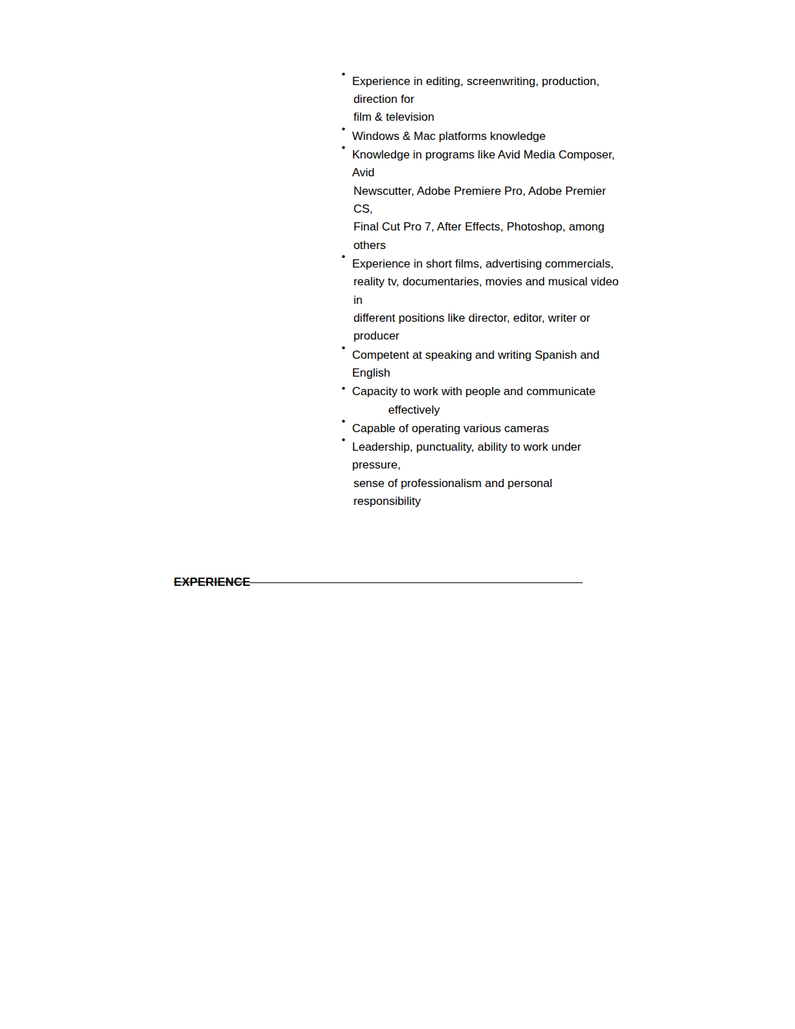Experience in editing, screenwriting, production, direction for film & television
Windows & Mac platforms knowledge
Knowledge in programs like Avid Media Composer, Avid Newscutter, Adobe Premiere Pro, Adobe Premier CS, Final Cut Pro 7, After Effects, Photoshop, among others
Experience in short films, advertising commercials, reality tv, documentaries, movies and musical video in different positions like director, editor, writer or producer
Competent at speaking and writing Spanish and English
Capacity to work with people and communicate effectively
Capable of operating various cameras
Leadership, punctuality, ability to work under pressure, sense of professionalism and personal responsibility
EXPERIENCE